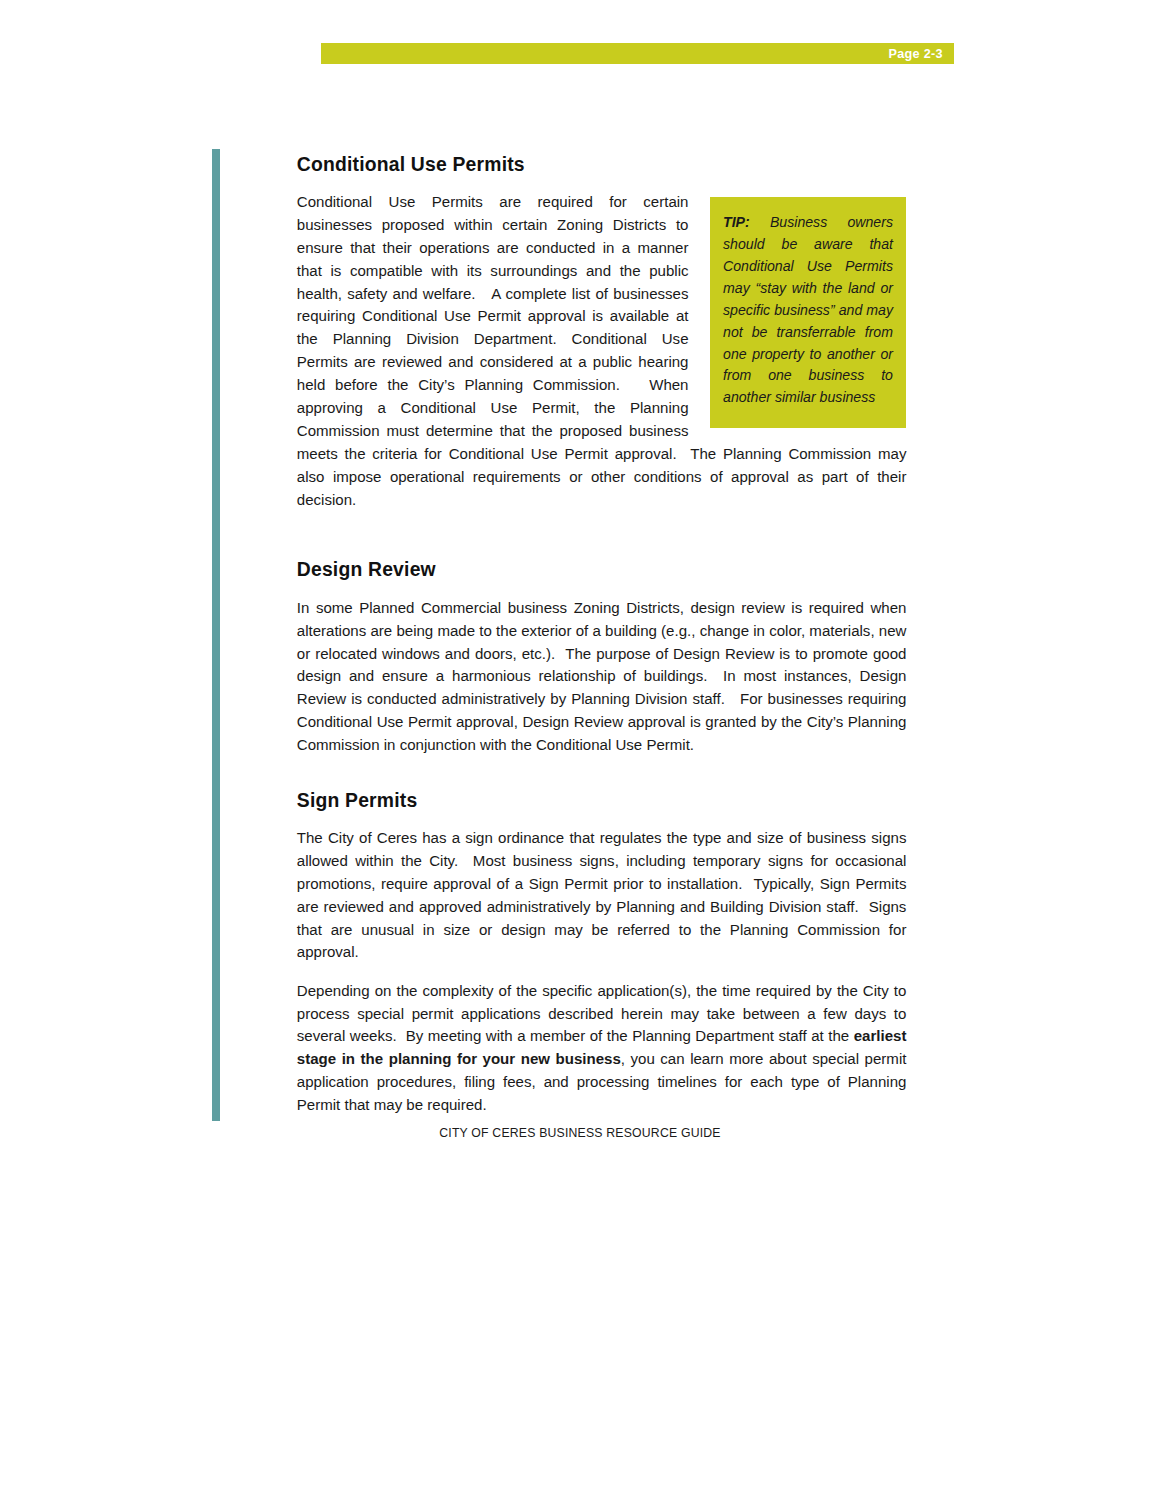Page 2-3
Conditional Use Permits
TIP: Business owners should be aware that Conditional Use Permits may “stay with the land or specific business” and may not be transferrable from one property to another or from one business to another similar business
Conditional Use Permits are required for certain businesses proposed within certain Zoning Districts to ensure that their operations are conducted in a manner that is compatible with its surroundings and the public health, safety and welfare. A complete list of businesses requiring Conditional Use Permit approval is available at the Planning Division Department. Conditional Use Permits are reviewed and considered at a public hearing held before the City’s Planning Commission. When approving a Conditional Use Permit, the Planning Commission must determine that the proposed business meets the criteria for Conditional Use Permit approval. The Planning Commission may also impose operational requirements or other conditions of approval as part of their decision.
Design Review
In some Planned Commercial business Zoning Districts, design review is required when alterations are being made to the exterior of a building (e.g., change in color, materials, new or relocated windows and doors, etc.). The purpose of Design Review is to promote good design and ensure a harmonious relationship of buildings. In most instances, Design Review is conducted administratively by Planning Division staff. For businesses requiring Conditional Use Permit approval, Design Review approval is granted by the City’s Planning Commission in conjunction with the Conditional Use Permit.
Sign Permits
The City of Ceres has a sign ordinance that regulates the type and size of business signs allowed within the City. Most business signs, including temporary signs for occasional promotions, require approval of a Sign Permit prior to installation. Typically, Sign Permits are reviewed and approved administratively by Planning and Building Division staff. Signs that are unusual in size or design may be referred to the Planning Commission for approval.
Depending on the complexity of the specific application(s), the time required by the City to process special permit applications described herein may take between a few days to several weeks. By meeting with a member of the Planning Department staff at the earliest stage in the planning for your new business, you can learn more about special permit application procedures, filing fees, and processing timelines for each type of Planning Permit that may be required.
CITY OF CERES BUSINESS RESOURCE GUIDE